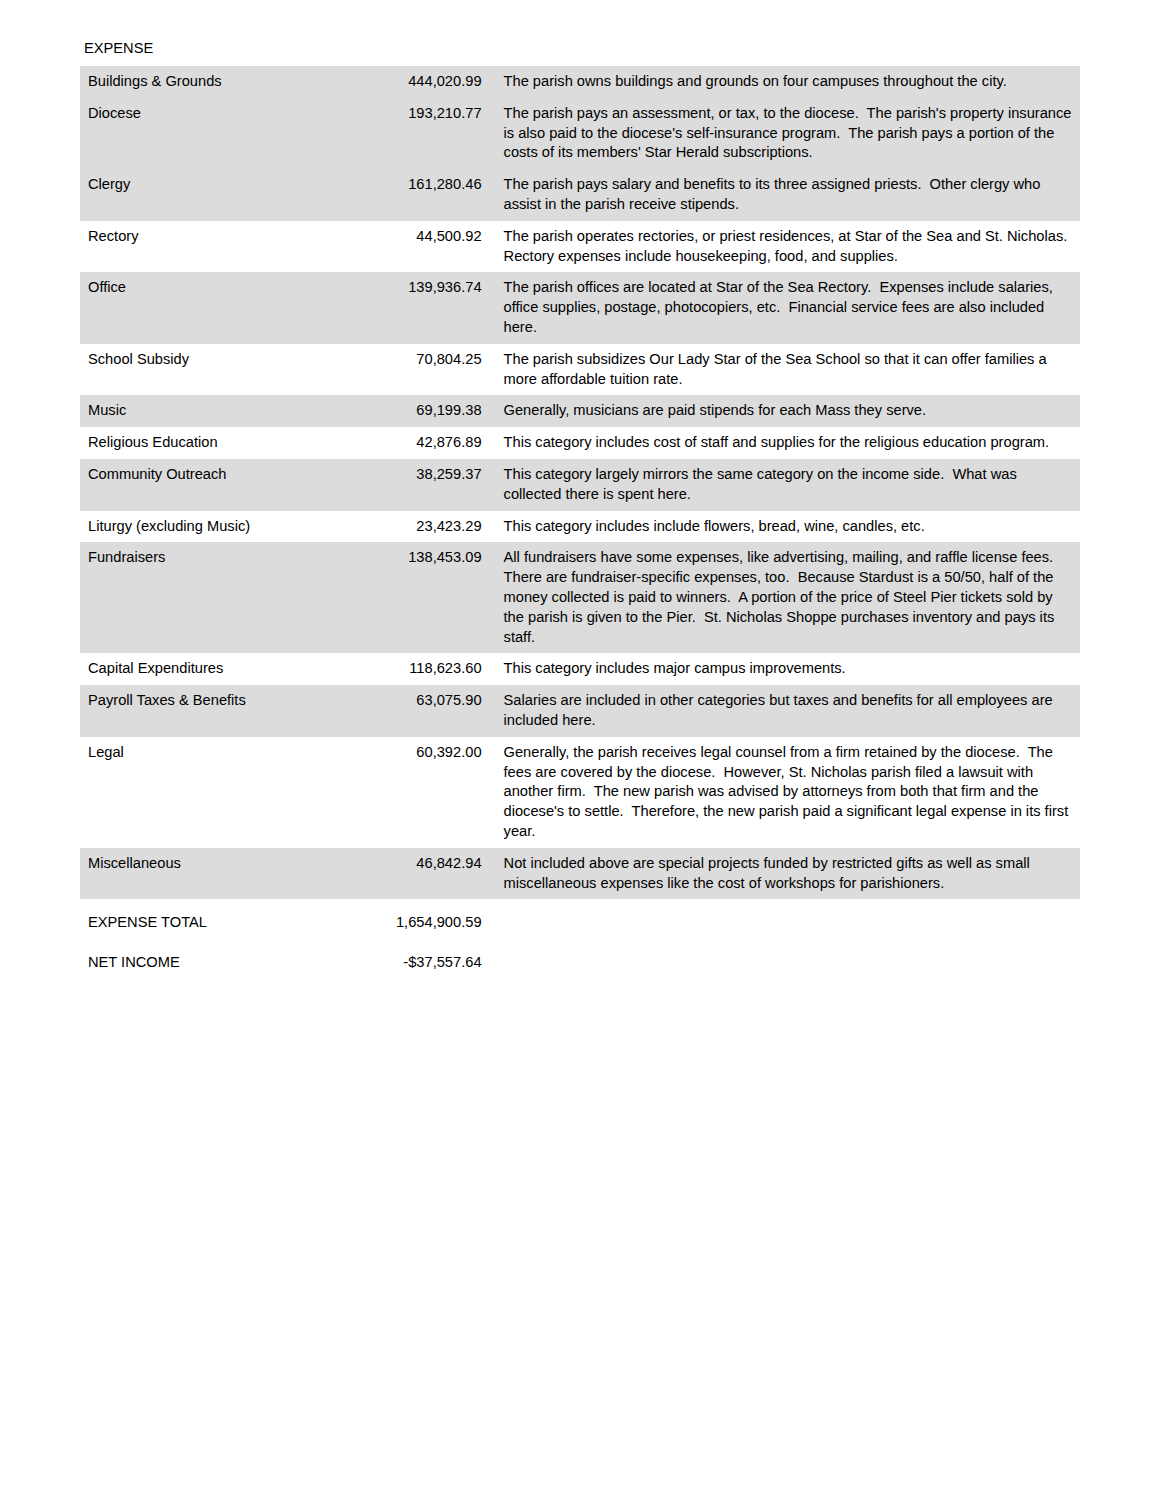EXPENSE
| Buildings & Grounds | 444,020.99 | The parish owns buildings and grounds on four campuses throughout the city. |
| Diocese | 193,210.77 | The parish pays an assessment, or tax, to the diocese. The parish's property insurance is also paid to the diocese's self-insurance program. The parish pays a portion of the costs of its members' Star Herald subscriptions. |
| Clergy | 161,280.46 | The parish pays salary and benefits to its three assigned priests. Other clergy who assist in the parish receive stipends. |
| Rectory | 44,500.92 | The parish operates rectories, or priest residences, at Star of the Sea and St. Nicholas. Rectory expenses include housekeeping, food, and supplies. |
| Office | 139,936.74 | The parish offices are located at Star of the Sea Rectory. Expenses include salaries, office supplies, postage, photocopiers, etc. Financial service fees are also included here. |
| School Subsidy | 70,804.25 | The parish subsidizes Our Lady Star of the Sea School so that it can offer families a more affordable tuition rate. |
| Music | 69,199.38 | Generally, musicians are paid stipends for each Mass they serve. |
| Religious Education | 42,876.89 | This category includes cost of staff and supplies for the religious education program. |
| Community Outreach | 38,259.37 | This category largely mirrors the same category on the income side. What was collected there is spent here. |
| Liturgy (excluding Music) | 23,423.29 | This category includes include flowers, bread, wine, candles, etc. |
| Fundraisers | 138,453.09 | All fundraisers have some expenses, like advertising, mailing, and raffle license fees. There are fundraiser-specific expenses, too. Because Stardust is a 50/50, half of the money collected is paid to winners. A portion of the price of Steel Pier tickets sold by the parish is given to the Pier. St. Nicholas Shoppe purchases inventory and pays its staff. |
| Capital Expenditures | 118,623.60 | This category includes major campus improvements. |
| Payroll Taxes & Benefits | 63,075.90 | Salaries are included in other categories but taxes and benefits for all employees are included here. |
| Legal | 60,392.00 | Generally, the parish receives legal counsel from a firm retained by the diocese. The fees are covered by the diocese. However, St. Nicholas parish filed a lawsuit with another firm. The new parish was advised by attorneys from both that firm and the diocese's to settle. Therefore, the new parish paid a significant legal expense in its first year. |
| Miscellaneous | 46,842.94 | Not included above are special projects funded by restricted gifts as well as small miscellaneous expenses like the cost of workshops for parishioners. |
| EXPENSE TOTAL | 1,654,900.59 | |
| NET INCOME | -$37,557.64 | |